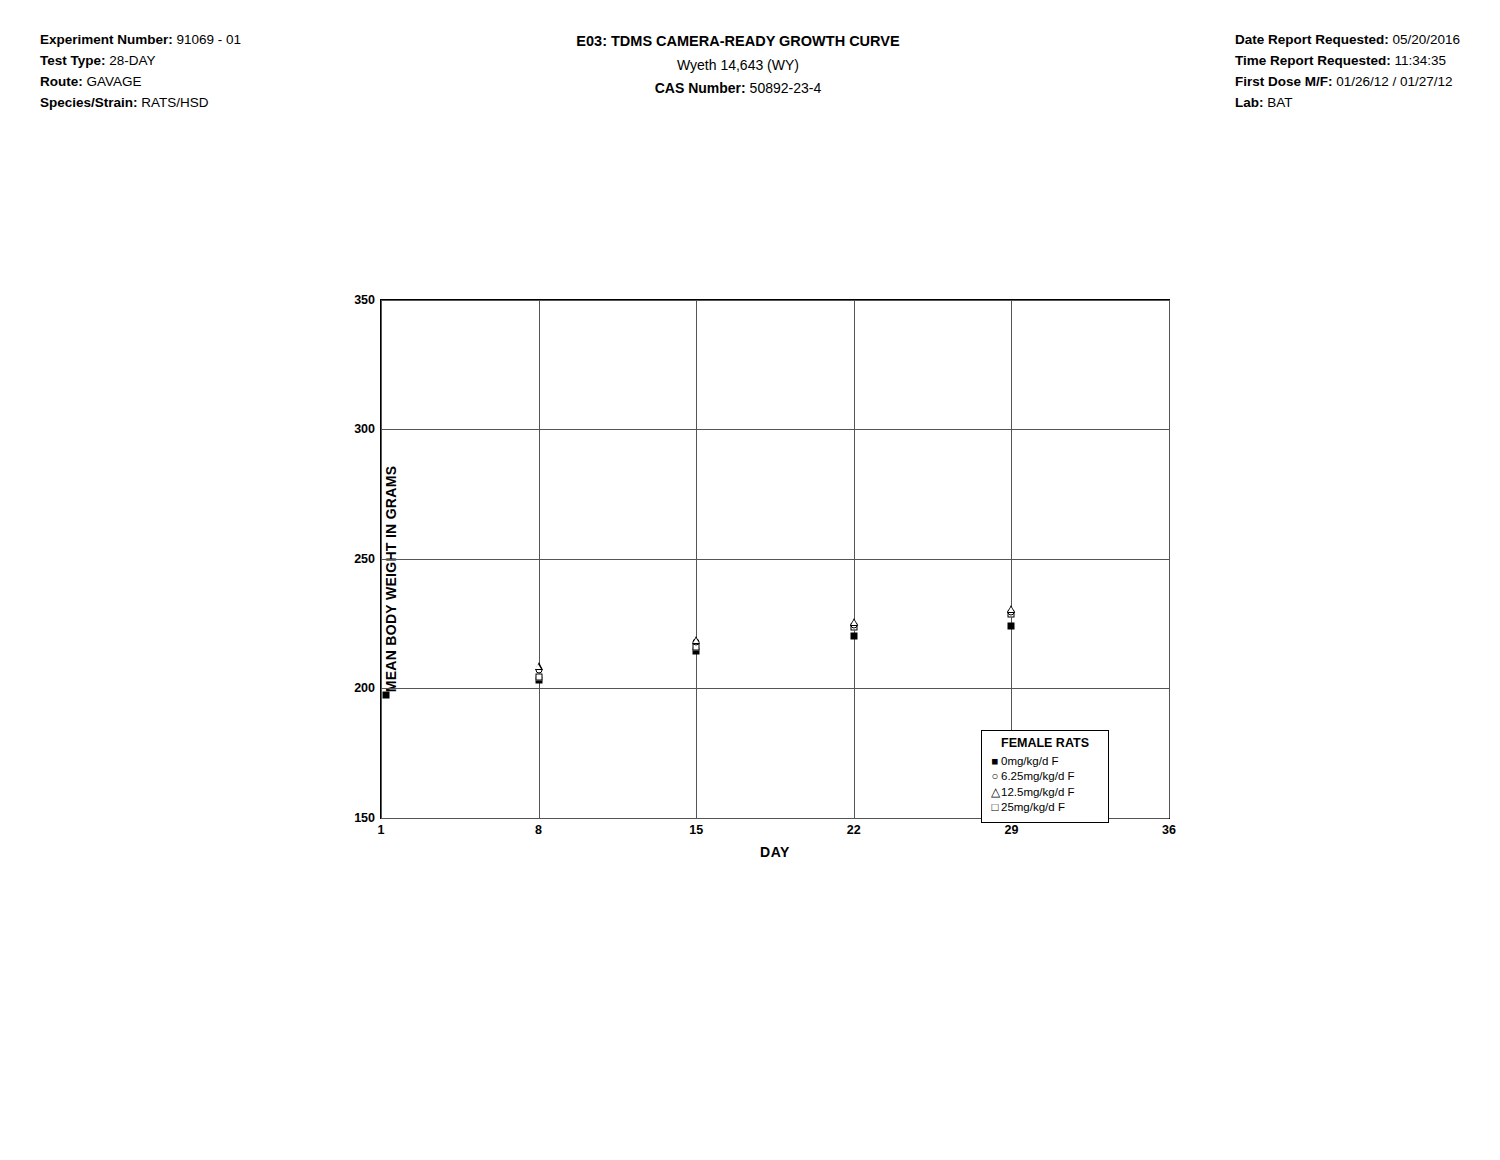Experiment Number: 91069 - 01
Test Type: 28-DAY
Route: GAVAGE
Species/Strain: RATS/HSD
E03: TDMS CAMERA-READY GROWTH CURVE
Wyeth 14,643 (WY)
CAS Number: 50892-23-4
Date Report Requested: 05/20/2016
Time Report Requested: 11:34:35
First Dose M/F: 01/26/12 / 01/27/12
Lab: BAT
MEAN BODY WEIGHT IN GRAMS
350
300
250
200
150
1
8
15
22
29
36
DAY
FEMALE RATS
■0mg/kg/d F
○6.25mg/kg/d F
△12.5mg/kg/d F
□25mg/kg/d F